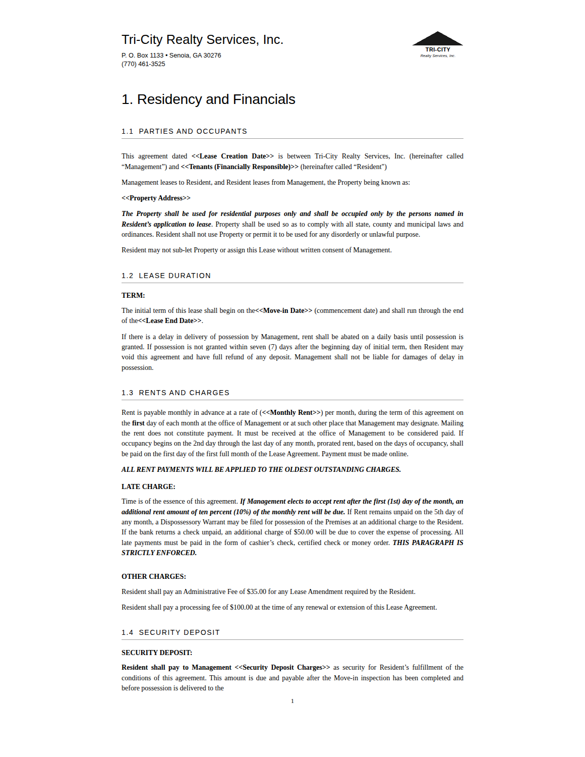TRI-CITY Realty Services, Inc.
Tri-City Realty Services, Inc.
P. O. Box 1133 • Senoia, GA 30276
(770) 461-3525
1. Residency and Financials
1.1 PARTIES AND OCCUPANTS
This agreement dated <<Lease Creation Date>> is between Tri-City Realty Services, Inc. (hereinafter called “Management”) and <<Tenants (Financially Responsible)>> (hereinafter called “Resident")
Management leases to Resident, and Resident leases from Management, the Property being known as:
<<Property Address>>
The Property shall be used for residential purposes only and shall be occupied only by the persons named in Resident’s application to lease. Property shall be used so as to comply with all state, county and municipal laws and ordinances. Resident shall not use Property or permit it to be used for any disorderly or unlawful purpose.
Resident may not sub-let Property or assign this Lease without written consent of Management.
1.2 LEASE DURATION
TERM:
The initial term of this lease shall begin on the<<Move-in Date>> (commencement date) and shall run through the end of the<<Lease End Date>>.
If there is a delay in delivery of possession by Management, rent shall be abated on a daily basis until possession is granted. If possession is not granted within seven (7) days after the beginning day of initial term, then Resident may void this agreement and have full refund of any deposit. Management shall not be liable for damages of delay in possession.
1.3 RENTS AND CHARGES
Rent is payable monthly in advance at a rate of (<<Monthly Rent>>) per month, during the term of this agreement on the first day of each month at the office of Management or at such other place that Management may designate. Mailing the rent does not constitute payment. It must be received at the office of Management to be considered paid. If occupancy begins on the 2nd day through the last day of any month, prorated rent, based on the days of occupancy, shall be paid on the first day of the first full month of the Lease Agreement. Payment must be made online.
ALL RENT PAYMENTS WILL BE APPLIED TO THE OLDEST OUTSTANDING CHARGES.
LATE CHARGE:
Time is of the essence of this agreement. If Management elects to accept rent after the first (1st) day of the month, an additional rent amount of ten percent (10%) of the monthly rent will be due. If Rent remains unpaid on the 5th day of any month, a Dispossessory Warrant may be filed for possession of the Premises at an additional charge to the Resident. If the bank returns a check unpaid, an additional charge of $50.00 will be due to cover the expense of processing. All late payments must be paid in the form of cashier’s check, certified check or money order. THIS PARAGRAPH IS STRICTLY ENFORCED.
OTHER CHARGES:
Resident shall pay an Administrative Fee of $35.00 for any Lease Amendment required by the Resident.
Resident shall pay a processing fee of $100.00 at the time of any renewal or extension of this Lease Agreement.
1.4 SECURITY DEPOSIT
SECURITY DEPOSIT:
Resident shall pay to Management <<Security Deposit Charges>> as security for Resident’s fulfillment of the conditions of this agreement. This amount is due and payable after the Move-in inspection has been completed and before possession is delivered to the
1